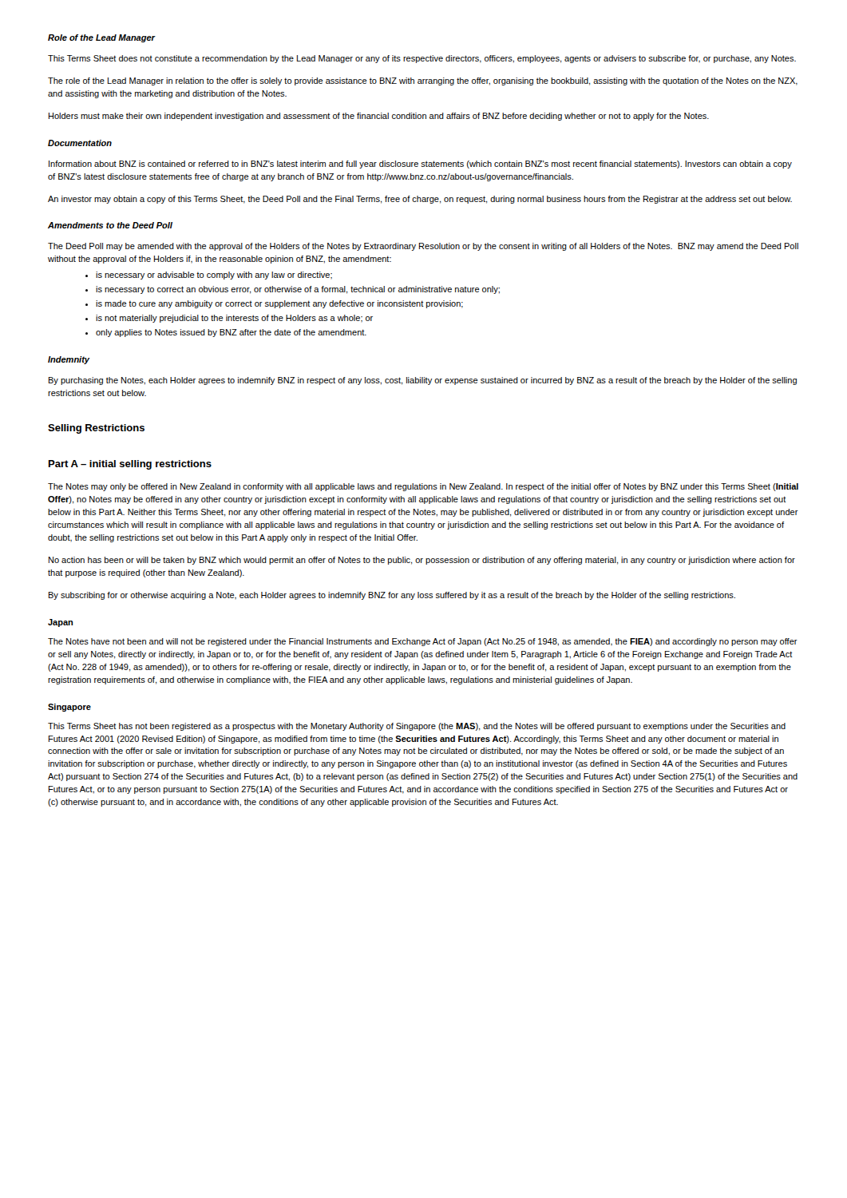Role of the Lead Manager
This Terms Sheet does not constitute a recommendation by the Lead Manager or any of its respective directors, officers, employees, agents or advisers to subscribe for, or purchase, any Notes.
The role of the Lead Manager in relation to the offer is solely to provide assistance to BNZ with arranging the offer, organising the bookbuild, assisting with the quotation of the Notes on the NZX, and assisting with the marketing and distribution of the Notes.
Holders must make their own independent investigation and assessment of the financial condition and affairs of BNZ before deciding whether or not to apply for the Notes.
Documentation
Information about BNZ is contained or referred to in BNZ's latest interim and full year disclosure statements (which contain BNZ's most recent financial statements). Investors can obtain a copy of BNZ's latest disclosure statements free of charge at any branch of BNZ or from http://www.bnz.co.nz/about-us/governance/financials.
An investor may obtain a copy of this Terms Sheet, the Deed Poll and the Final Terms, free of charge, on request, during normal business hours from the Registrar at the address set out below.
Amendments to the Deed Poll
The Deed Poll may be amended with the approval of the Holders of the Notes by Extraordinary Resolution or by the consent in writing of all Holders of the Notes. BNZ may amend the Deed Poll without the approval of the Holders if, in the reasonable opinion of BNZ, the amendment:
is necessary or advisable to comply with any law or directive;
is necessary to correct an obvious error, or otherwise of a formal, technical or administrative nature only;
is made to cure any ambiguity or correct or supplement any defective or inconsistent provision;
is not materially prejudicial to the interests of the Holders as a whole; or
only applies to Notes issued by BNZ after the date of the amendment.
Indemnity
By purchasing the Notes, each Holder agrees to indemnify BNZ in respect of any loss, cost, liability or expense sustained or incurred by BNZ as a result of the breach by the Holder of the selling restrictions set out below.
Selling Restrictions
Part A – initial selling restrictions
The Notes may only be offered in New Zealand in conformity with all applicable laws and regulations in New Zealand. In respect of the initial offer of Notes by BNZ under this Terms Sheet (Initial Offer), no Notes may be offered in any other country or jurisdiction except in conformity with all applicable laws and regulations of that country or jurisdiction and the selling restrictions set out below in this Part A. Neither this Terms Sheet, nor any other offering material in respect of the Notes, may be published, delivered or distributed in or from any country or jurisdiction except under circumstances which will result in compliance with all applicable laws and regulations in that country or jurisdiction and the selling restrictions set out below in this Part A. For the avoidance of doubt, the selling restrictions set out below in this Part A apply only in respect of the Initial Offer.
No action has been or will be taken by BNZ which would permit an offer of Notes to the public, or possession or distribution of any offering material, in any country or jurisdiction where action for that purpose is required (other than New Zealand).
By subscribing for or otherwise acquiring a Note, each Holder agrees to indemnify BNZ for any loss suffered by it as a result of the breach by the Holder of the selling restrictions.
Japan
The Notes have not been and will not be registered under the Financial Instruments and Exchange Act of Japan (Act No.25 of 1948, as amended, the FIEA) and accordingly no person may offer or sell any Notes, directly or indirectly, in Japan or to, or for the benefit of, any resident of Japan (as defined under Item 5, Paragraph 1, Article 6 of the Foreign Exchange and Foreign Trade Act (Act No. 228 of 1949, as amended)), or to others for re-offering or resale, directly or indirectly, in Japan or to, or for the benefit of, a resident of Japan, except pursuant to an exemption from the registration requirements of, and otherwise in compliance with, the FIEA and any other applicable laws, regulations and ministerial guidelines of Japan.
Singapore
This Terms Sheet has not been registered as a prospectus with the Monetary Authority of Singapore (the MAS), and the Notes will be offered pursuant to exemptions under the Securities and Futures Act 2001 (2020 Revised Edition) of Singapore, as modified from time to time (the Securities and Futures Act). Accordingly, this Terms Sheet and any other document or material in connection with the offer or sale or invitation for subscription or purchase of any Notes may not be circulated or distributed, nor may the Notes be offered or sold, or be made the subject of an invitation for subscription or purchase, whether directly or indirectly, to any person in Singapore other than (a) to an institutional investor (as defined in Section 4A of the Securities and Futures Act) pursuant to Section 274 of the Securities and Futures Act, (b) to a relevant person (as defined in Section 275(2) of the Securities and Futures Act) under Section 275(1) of the Securities and Futures Act, or to any person pursuant to Section 275(1A) of the Securities and Futures Act, and in accordance with the conditions specified in Section 275 of the Securities and Futures Act or (c) otherwise pursuant to, and in accordance with, the conditions of any other applicable provision of the Securities and Futures Act.